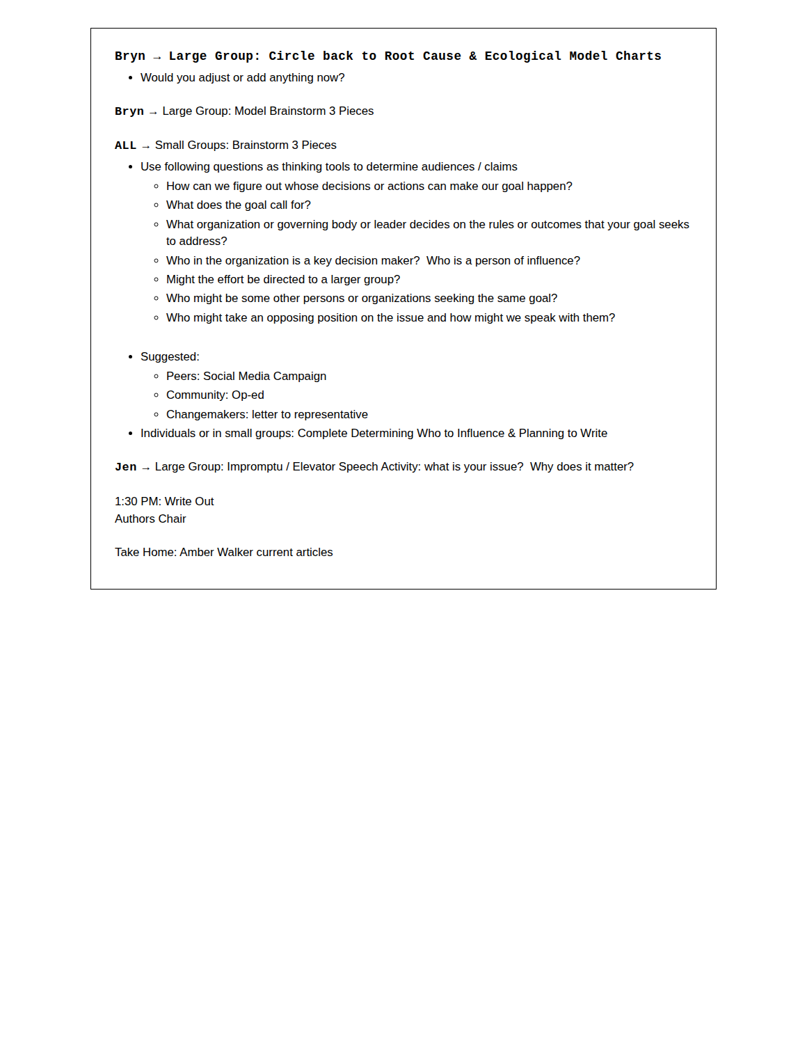Bryn → Large Group: Circle back to Root Cause & Ecological Model Charts
Would you adjust or add anything now?
Bryn → Large Group: Model Brainstorm 3 Pieces
ALL → Small Groups: Brainstorm 3 Pieces
Use following questions as thinking tools to determine audiences / claims
How can we figure out whose decisions or actions can make our goal happen?
What does the goal call for?
What organization or governing body or leader decides on the rules or outcomes that your goal seeks to address?
Who in the organization is a key decision maker? Who is a person of influence?
Might the effort be directed to a larger group?
Who might be some other persons or organizations seeking the same goal?
Who might take an opposing position on the issue and how might we speak with them?
Suggested:
Peers: Social Media Campaign
Community: Op-ed
Changemakers: letter to representative
Individuals or in small groups: Complete Determining Who to Influence & Planning to Write
Jen → Large Group: Impromptu / Elevator Speech Activity: what is your issue? Why does it matter?
1:30 PM: Write Out
Authors Chair
Take Home: Amber Walker current articles